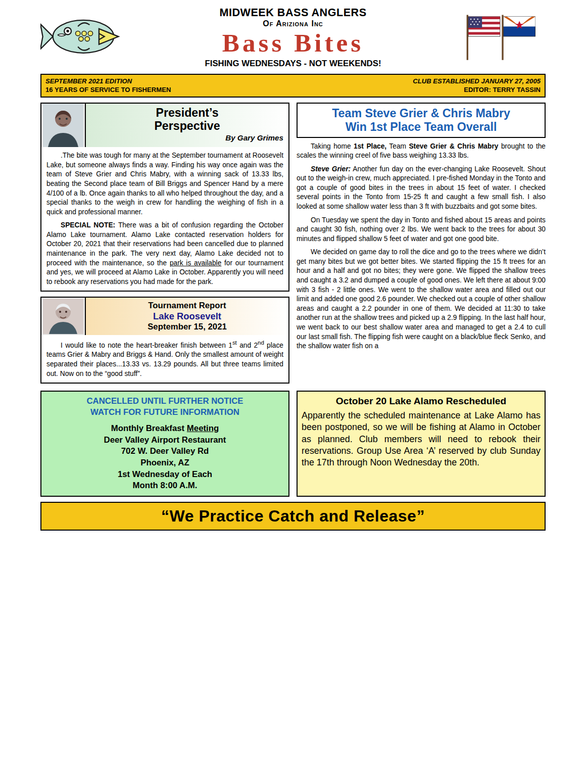MIDWEEK BASS ANGLERS
Of Ariziona Inc
Bass Bites
FISHING WEDNESDAYS - NOT WEEKENDS!
SEPTEMBER 2021 EDITION
16 YEARS OF SERVICE TO FISHERMEN
CLUB ESTABLISHED JANUARY 27, 2005
EDITOR: TERRY TASSIN
President’s
Perspective
By Gary Grimes
.The bite was tough for many at the September tournament at Roosevelt Lake, but someone always finds a way. Finding his way once again was the team of Steve Grier and Chris Mabry, with a winning sack of 13.33 lbs, beating the Second place team of Bill Briggs and Spencer Hand by a mere 4/100 of a lb. Once again thanks to all who helped throughout the day, and a special thanks to the weigh in crew for handling the weighing of fish in a quick and professional manner.
SPECIAL NOTE: There was a bit of confusion regarding the October Alamo Lake tournament. Alamo Lake contacted reservation holders for October 20, 2021 that their reservations had been cancelled due to planned maintenance in the park. The very next day, Alamo Lake decided not to proceed with the maintenance, so the park is available for our tournament and yes, we will proceed at Alamo Lake in October. Apparently you will need to rebook any reservations you had made for the park.
Tournament Report
Lake Roosevelt
September 15, 2021
I would like to note the heart-breaker finish between 1st and 2nd place teams Grier & Mabry and Briggs & Hand. Only the smallest amount of weight separated their places...13.33 vs. 13.29 pounds. All but three teams limited out. Now on to the “good stuff”.
Team Steve Grier & Chris Mabry
Win 1st Place Team Overall
Taking home 1st Place, Team Steve Grier & Chris Mabry brought to the scales the winning creel of five bass weighing 13.33 lbs.
Steve Grier: Another fun day on the ever-changing Lake Roosevelt. Shout out to the weigh-in crew, much appreciated. I pre-fished Monday in the Tonto and got a couple of good bites in the trees in about 15 feet of water. I checked several points in the Tonto from 15-25 ft and caught a few small fish. I also looked at some shallow water less than 3 ft with buzzbaits and got some bites.
On Tuesday we spent the day in Tonto and fished about 15 areas and points and caught 30 fish, nothing over 2 lbs. We went back to the trees for about 30 minutes and flipped shallow 5 feet of water and got one good bite.
We decided on game day to roll the dice and go to the trees where we didn’t get many bites but we got better bites. We started flipping the 15 ft trees for an hour and a half and got no bites; they were gone. We flipped the shallow trees and caught a 3.2 and dumped a couple of good ones. We left there at about 9:00 with 3 fish - 2 little ones. We went to the shallow water area and filled out our limit and added one good 2.6 pounder. We checked out a couple of other shallow areas and caught a 2.2 pounder in one of them. We decided at 11:30 to take another run at the shallow trees and picked up a 2.9 flipping. In the last half hour, we went back to our best shallow water area and managed to get a 2.4 to cull our last small fish. The flipping fish were caught on a black/blue fleck Senko, and the shallow water fish on a
CANCELLED UNTIL FURTHER NOTICE
WATCH FOR FUTURE INFORMATION
Monthly Breakfast Meeting
Deer Valley Airport Restaurant
702 W. Deer Valley Rd
Phoenix, AZ
1st Wednesday of Each
Month 8:00 A.M.
October 20 Lake Alamo Rescheduled
Apparently the scheduled maintenance at Lake Alamo has been postponed, so we will be fishing at Alamo in October as planned. Club members will need to rebook their reservations. Group Use Area ‘A’ reserved by club Sunday the 17th through Noon Wednesday the 20th.
“We Practice Catch and Release”